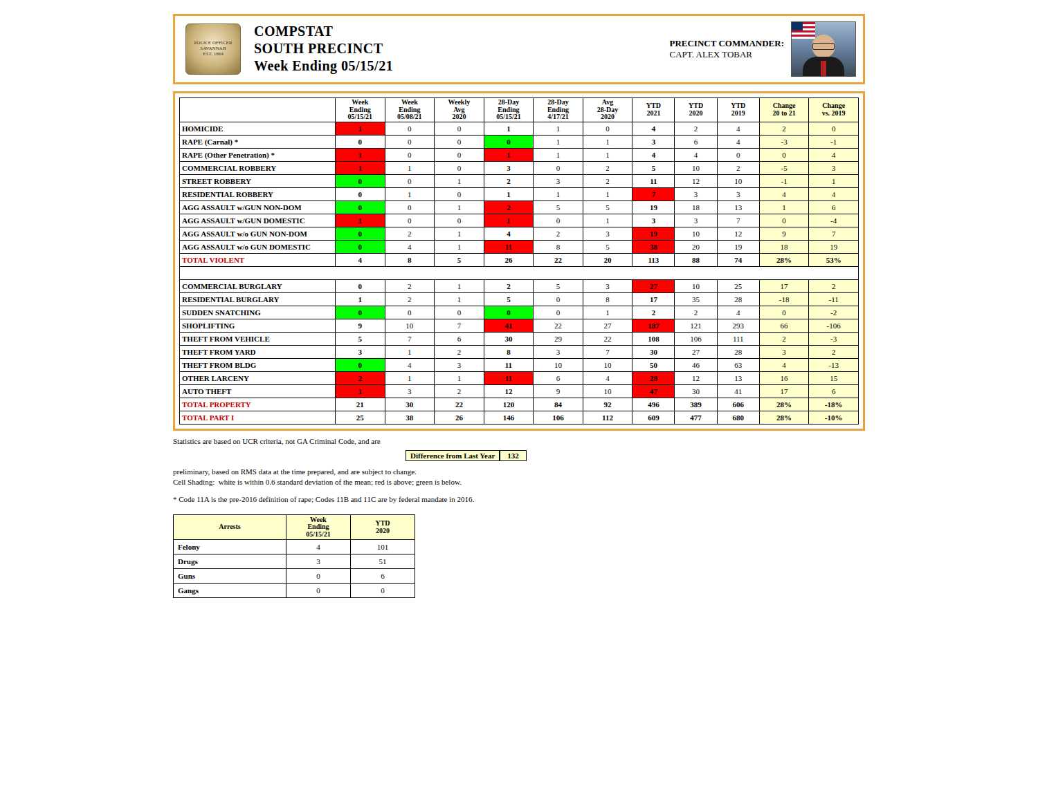POLICE OFFICER
SAVANNAH
EST. 1864
COMPSTAT
SOUTH PRECINCT
Week Ending 05/15/21
PRECINCT COMMANDER:
CAPT. ALEX TOBAR
| | Week Ending 05/15/21 | Week Ending 05/08/21 | Weekly Avg 2020 | 28-Day Ending 05/15/21 | 28-Day Ending 4/17/21 | Avg 28-Day 2020 | YTD 2021 | YTD 2020 | YTD 2019 | Change 20 to 21 | Change vs. 2019 |
| --- | --- | --- | --- | --- | --- | --- | --- | --- | --- | --- | --- |
| HOMICIDE | 1 | 0 | 0 | 1 | 1 | 0 | 4 | 2 | 4 | 2 | 0 |
| RAPE (Carnal) * | 0 | 0 | 0 | 0 | 1 | 1 | 3 | 6 | 4 | -3 | -1 |
| RAPE (Other Penetration) * | 1 | 0 | 0 | 1 | 1 | 1 | 4 | 4 | 0 | 0 | 4 |
| COMMERCIAL ROBBERY | 1 | 1 | 0 | 3 | 0 | 2 | 5 | 10 | 2 | -5 | 3 |
| STREET ROBBERY | 0 | 0 | 1 | 2 | 3 | 2 | 11 | 12 | 10 | -1 | 1 |
| RESIDENTIAL ROBBERY | 0 | 1 | 0 | 1 | 1 | 1 | 7 | 3 | 3 | 4 | 4 |
| AGG ASSAULT w/GUN NON-DOM | 0 | 0 | 1 | 2 | 5 | 5 | 19 | 18 | 13 | 1 | 6 |
| AGG ASSAULT w/GUN DOMESTIC | 1 | 0 | 0 | 1 | 0 | 1 | 3 | 3 | 7 | 0 | -4 |
| AGG ASSAULT w/o GUN NON-DOM | 0 | 2 | 1 | 4 | 2 | 3 | 19 | 10 | 12 | 9 | 7 |
| AGG ASSAULT w/o GUN DOMESTIC | 0 | 4 | 1 | 11 | 8 | 5 | 38 | 20 | 19 | 18 | 19 |
| TOTAL VIOLENT | 4 | 8 | 5 | 26 | 22 | 20 | 113 | 88 | 74 | 28% | 53% |
| COMMERCIAL BURGLARY | 0 | 2 | 1 | 2 | 5 | 3 | 27 | 10 | 25 | 17 | 2 |
| RESIDENTIAL BURGLARY | 1 | 2 | 1 | 5 | 0 | 8 | 17 | 35 | 28 | -18 | -11 |
| SUDDEN SNATCHING | 0 | 0 | 0 | 0 | 0 | 1 | 2 | 2 | 4 | 0 | -2 |
| SHOPLIFTING | 9 | 10 | 7 | 41 | 22 | 27 | 187 | 121 | 293 | 66 | -106 |
| THEFT FROM VEHICLE | 5 | 7 | 6 | 30 | 29 | 22 | 108 | 106 | 111 | 2 | -3 |
| THEFT FROM YARD | 3 | 1 | 2 | 8 | 3 | 7 | 30 | 27 | 28 | 3 | 2 |
| THEFT FROM BLDG | 0 | 4 | 3 | 11 | 10 | 10 | 50 | 46 | 63 | 4 | -13 |
| OTHER LARCENY | 2 | 1 | 1 | 11 | 6 | 4 | 28 | 12 | 13 | 16 | 15 |
| AUTO THEFT | 1 | 3 | 2 | 12 | 9 | 10 | 47 | 30 | 41 | 17 | 6 |
| TOTAL PROPERTY | 21 | 30 | 22 | 120 | 84 | 92 | 496 | 389 | 606 | 28% | -18% |
| TOTAL PART I | 25 | 38 | 26 | 146 | 106 | 112 | 609 | 477 | 680 | 28% | -10% |
Statistics are based on UCR criteria, not GA Criminal Code, and are
Difference from Last Year 132
preliminary, based on RMS data at the time prepared, and are subject to change.
Cell Shading: white is within 0.6 standard deviation of the mean; red is above; green is below.
* Code 11A is the pre-2016 definition of rape; Codes 11B and 11C are by federal mandate in 2016.
| Arrests | Week Ending 05/15/21 | YTD 2020 |
| --- | --- | --- |
| Felony | 4 | 101 |
| Drugs | 3 | 51 |
| Guns | 0 | 6 |
| Gangs | 0 | 0 |